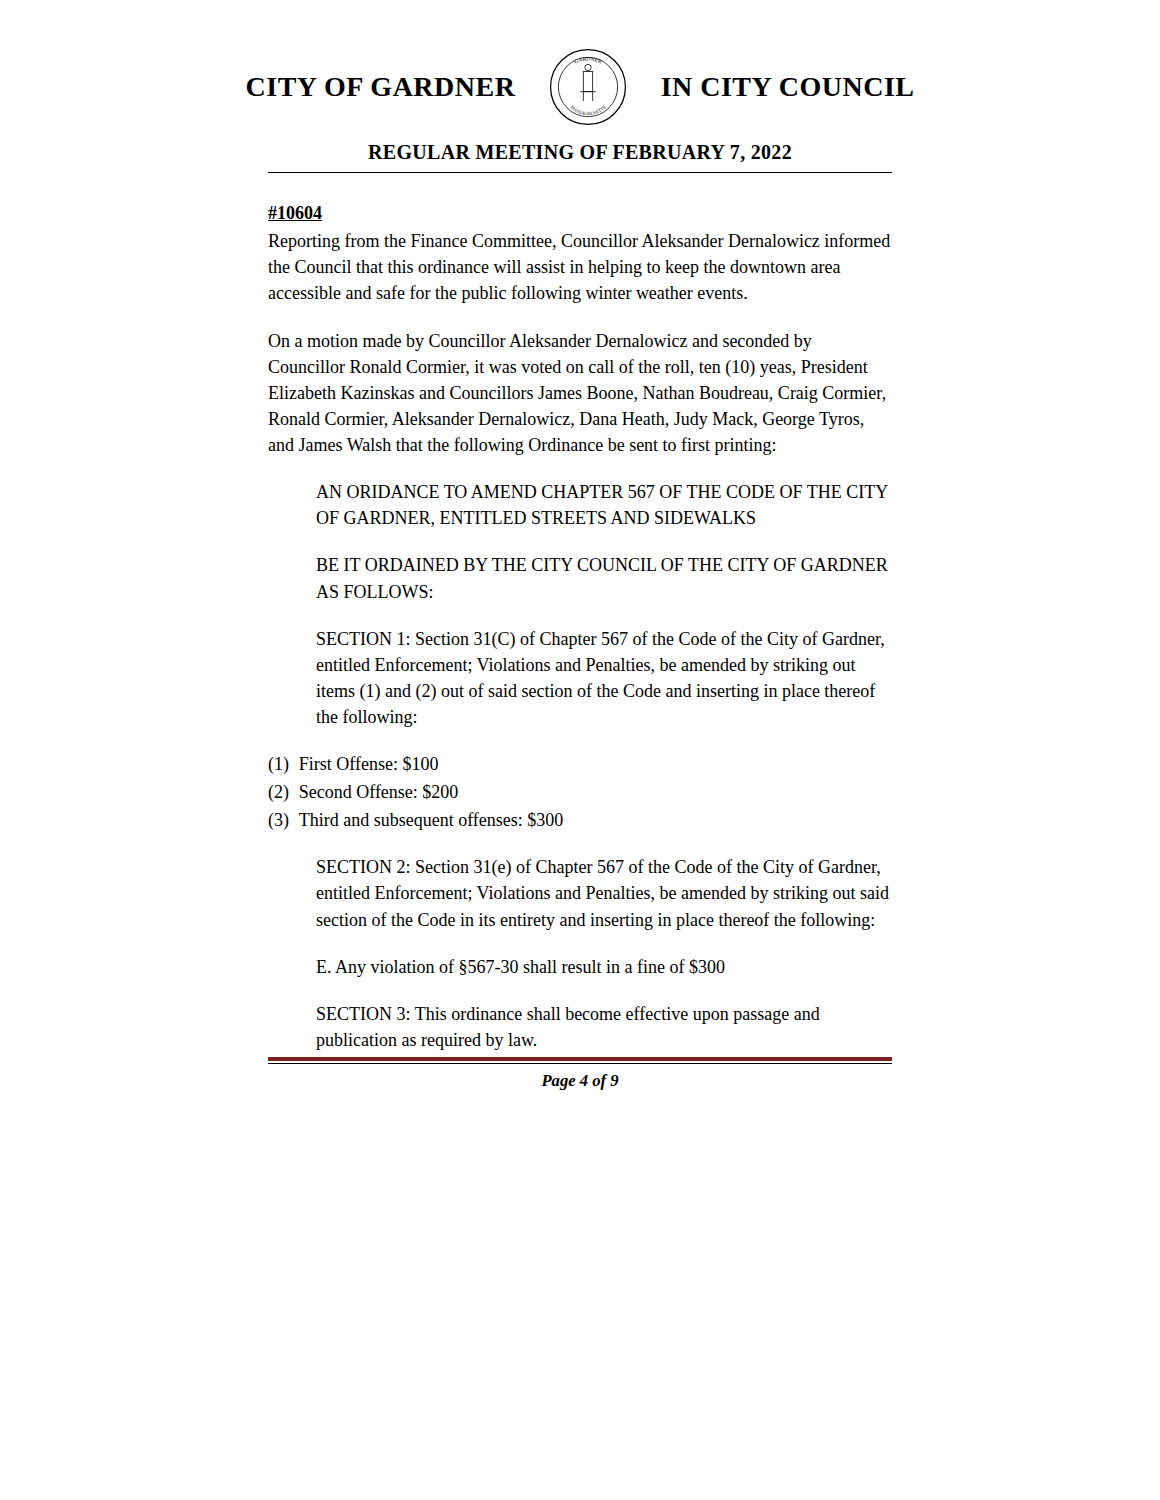CITY OF GARDNER
GARDNER MASSACHUSETTS
IN CITY COUNCIL
REGULAR MEETING OF FEBRUARY 7, 2022
#10604
Reporting from the Finance Committee, Councillor Aleksander Dernalowicz informed the Council that this ordinance will assist in helping to keep the downtown area accessible and safe for the public following winter weather events.
On a motion made by Councillor Aleksander Dernalowicz and seconded by Councillor Ronald Cormier, it was voted on call of the roll, ten (10) yeas, President Elizabeth Kazinskas and Councillors James Boone, Nathan Boudreau, Craig Cormier, Ronald Cormier, Aleksander Dernalowicz, Dana Heath, Judy Mack, George Tyros, and James Walsh that the following Ordinance be sent to first printing:
AN ORIDANCE TO AMEND CHAPTER 567 OF THE CODE OF THE CITY OF GARDNER, ENTITLED STREETS AND SIDEWALKS
BE IT ORDAINED BY THE CITY COUNCIL OF THE CITY OF GARDNER AS FOLLOWS:
SECTION 1: Section 31(C) of Chapter 567 of the Code of the City of Gardner, entitled Enforcement; Violations and Penalties, be amended by striking out items (1) and (2) out of said section of the Code and inserting in place thereof the following:
(1) First Offense: $100
(2) Second Offense: $200
(3) Third and subsequent offenses: $300
SECTION 2: Section 31(e) of Chapter 567 of the Code of the City of Gardner, entitled Enforcement; Violations and Penalties, be amended by striking out said section of the Code in its entirety and inserting in place thereof the following:
E. Any violation of §567-30 shall result in a fine of $300
SECTION 3: This ordinance shall become effective upon passage and publication as required by law.
Page 4 of 9